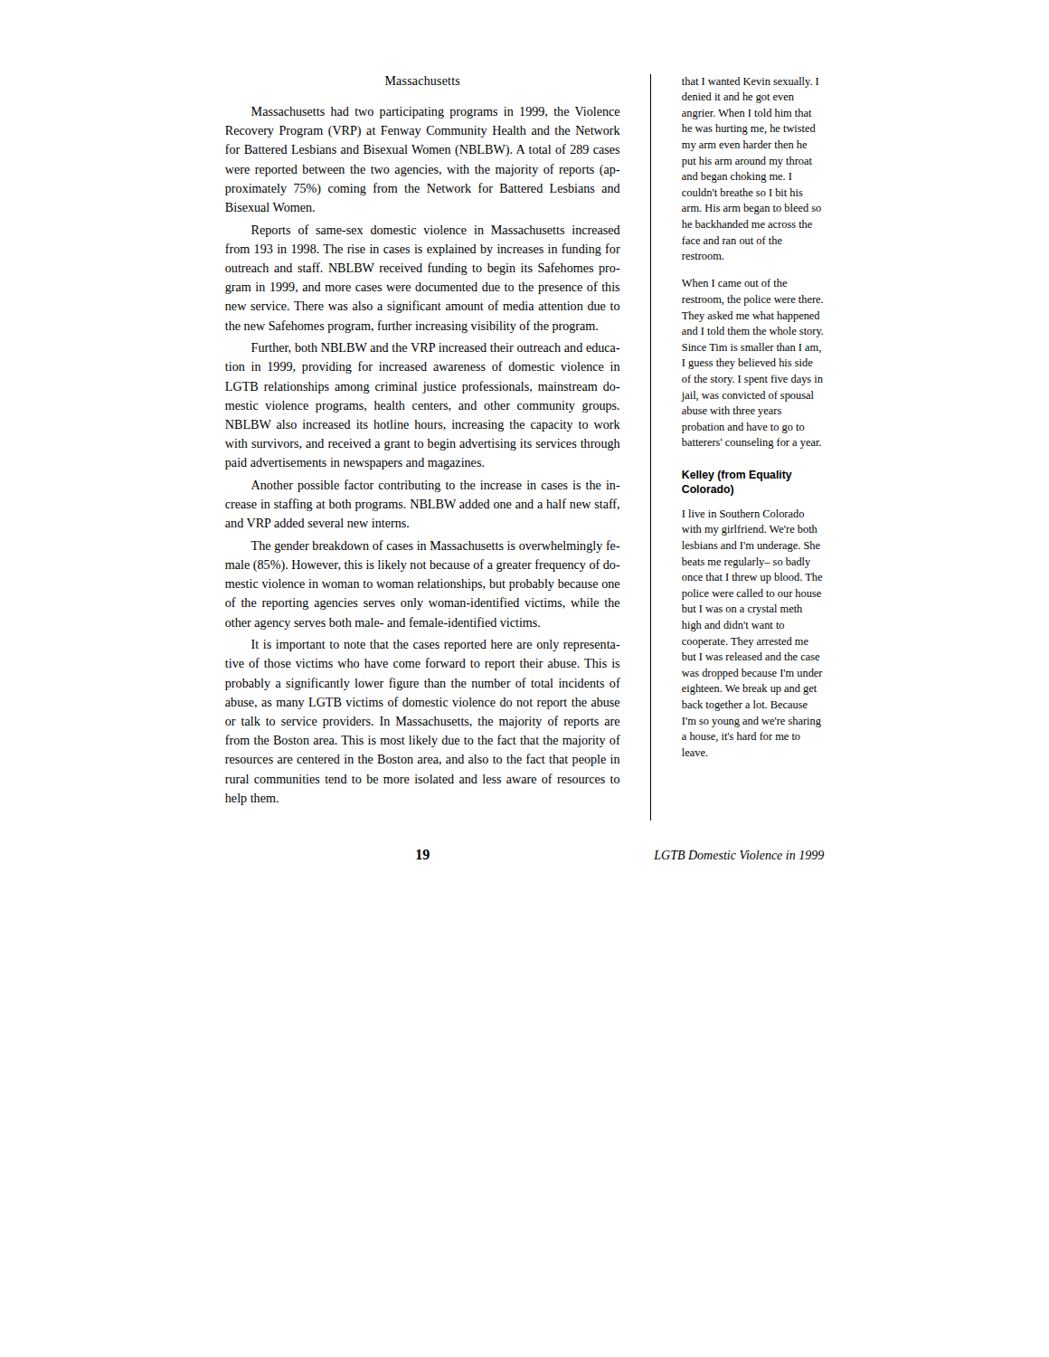Massachusetts
Massachusetts had two participating programs in 1999, the Violence Recovery Program (VRP) at Fenway Community Health and the Network for Battered Lesbians and Bisexual Women (NBLBW). A total of 289 cases were reported between the two agencies, with the majority of reports (approximately 75%) coming from the Network for Battered Lesbians and Bisexual Women.
Reports of same-sex domestic violence in Massachusetts increased from 193 in 1998. The rise in cases is explained by increases in funding for outreach and staff. NBLBW received funding to begin its Safehomes program in 1999, and more cases were documented due to the presence of this new service. There was also a significant amount of media attention due to the new Safehomes program, further increasing visibility of the program.
Further, both NBLBW and the VRP increased their outreach and education in 1999, providing for increased awareness of domestic violence in LGTB relationships among criminal justice professionals, mainstream domestic violence programs, health centers, and other community groups. NBLBW also increased its hotline hours, increasing the capacity to work with survivors, and received a grant to begin advertising its services through paid advertisements in newspapers and magazines.
Another possible factor contributing to the increase in cases is the increase in staffing at both programs. NBLBW added one and a half new staff, and VRP added several new interns.
The gender breakdown of cases in Massachusetts is overwhelmingly female (85%). However, this is likely not because of a greater frequency of domestic violence in woman to woman relationships, but probably because one of the reporting agencies serves only woman-identified victims, while the other agency serves both male- and female-identified victims.
It is important to note that the cases reported here are only representative of those victims who have come forward to report their abuse. This is probably a significantly lower figure than the number of total incidents of abuse, as many LGTB victims of domestic violence do not report the abuse or talk to service providers. In Massachusetts, the majority of reports are from the Boston area. This is most likely due to the fact that the majority of resources are centered in the Boston area, and also to the fact that people in rural communities tend to be more isolated and less aware of resources to help them.
that I wanted Kevin sexually. I denied it and he got even angrier. When I told him that he was hurting me, he twisted my arm even harder then he put his arm around my throat and began choking me. I couldn't breathe so I bit his arm. His arm began to bleed so he backhanded me across the face and ran out of the restroom.
When I came out of the restroom, the police were there. They asked me what happened and I told them the whole story. Since Tim is smaller than I am, I guess they believed his side of the story. I spent five days in jail, was convicted of spousal abuse with three years probation and have to go to batterers' counseling for a year.
Kelley (from Equality Colorado)
I live in Southern Colorado with my girlfriend. We're both lesbians and I'm underage. She beats me regularly– so badly once that I threw up blood. The police were called to our house but I was on a crystal meth high and didn't want to cooperate. They arrested me but I was released and the case was dropped because I'm under eighteen. We break up and get back together a lot. Because I'm so young and we're sharing a house, it's hard for me to leave.
19
LGTB Domestic Violence in 1999